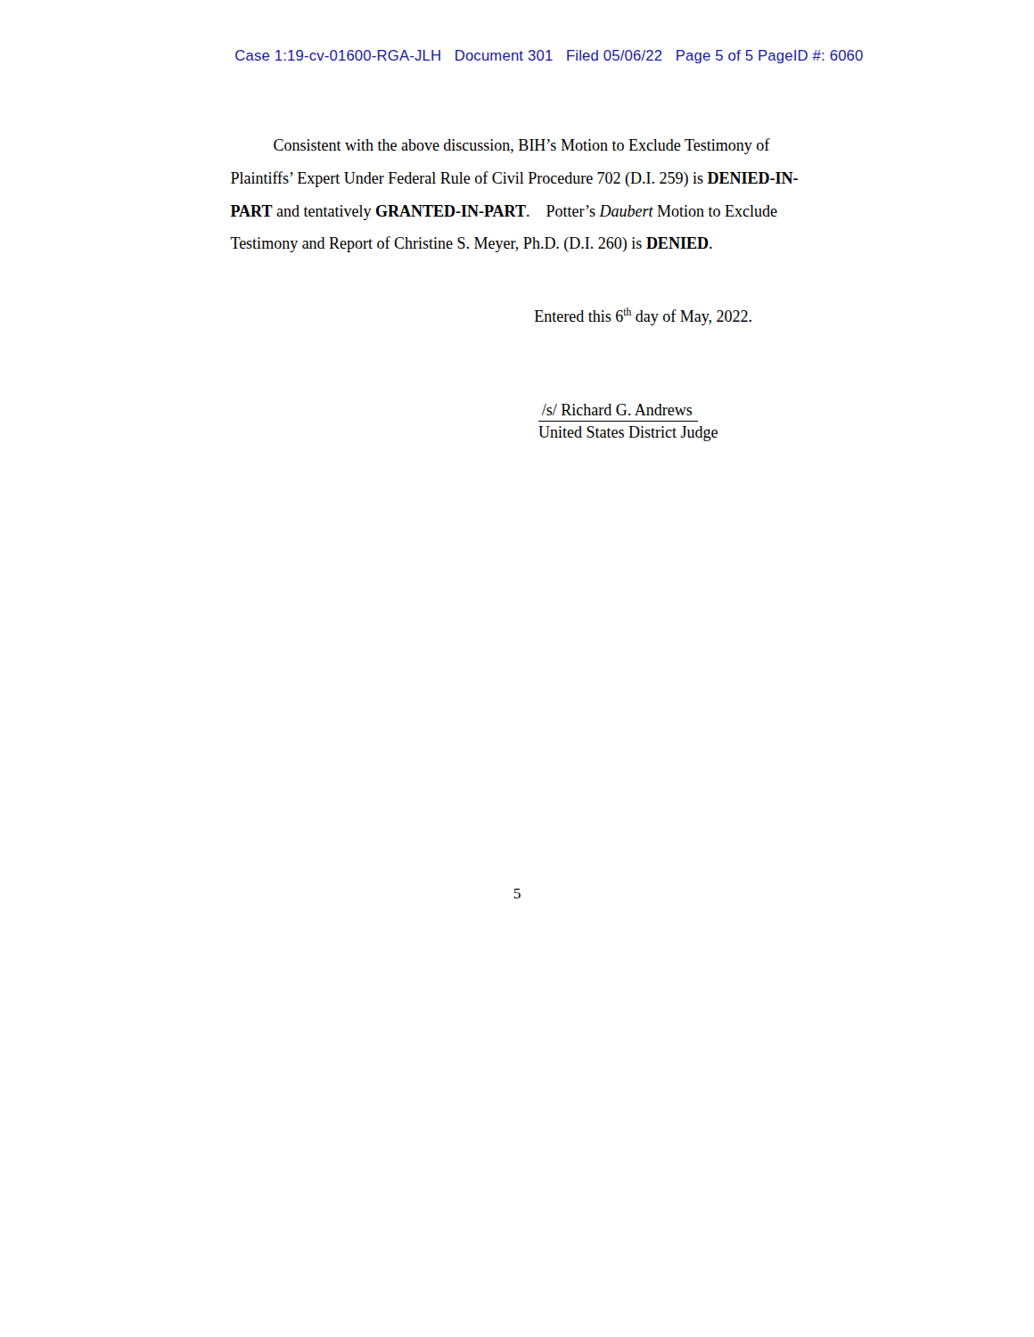Case 1:19-cv-01600-RGA-JLH Document 301 Filed 05/06/22 Page 5 of 5 PageID #: 6060
Consistent with the above discussion, BIH’s Motion to Exclude Testimony of Plaintiffs’ Expert Under Federal Rule of Civil Procedure 702 (D.I. 259) is DENIED-IN-PART and tentatively GRANTED-IN-PART. Potter’s Daubert Motion to Exclude Testimony and Report of Christine S. Meyer, Ph.D. (D.I. 260) is DENIED.
Entered this 6th day of May, 2022.
/s/ Richard G. Andrews
United States District Judge
5